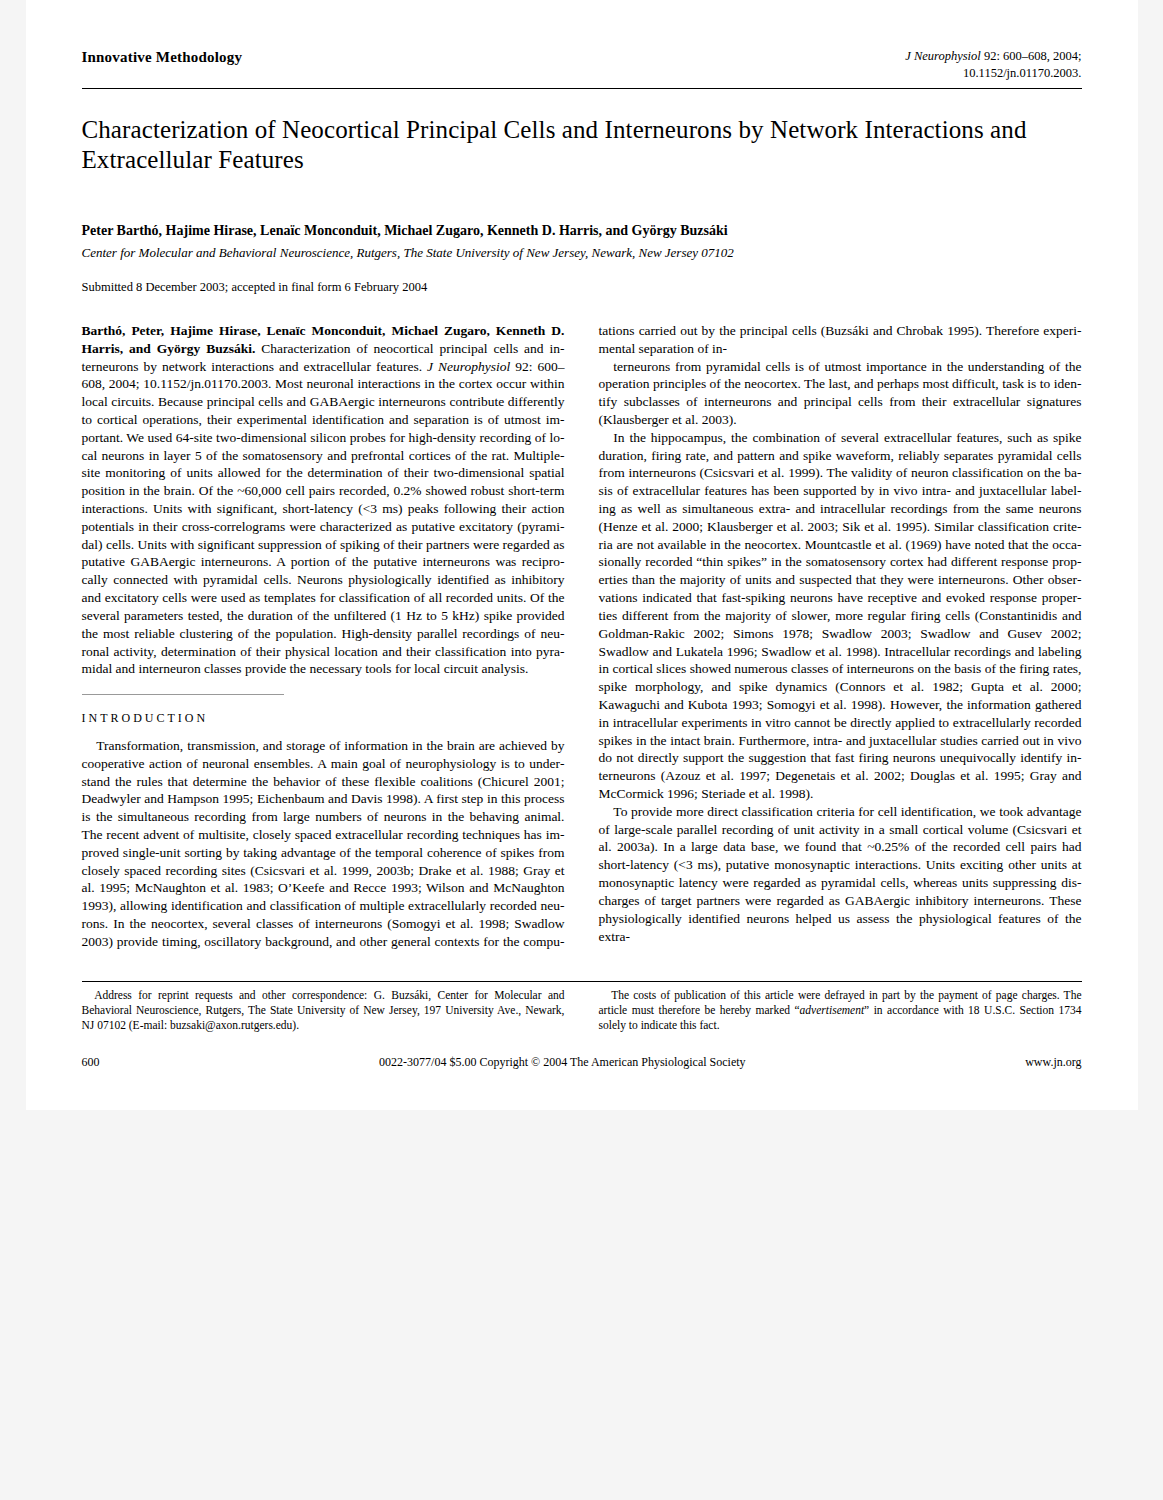Innovative Methodology
J Neurophysiol 92: 600–608, 2004;
10.1152/jn.01170.2003.
Characterization of Neocortical Principal Cells and Interneurons by Network Interactions and Extracellular Features
Peter Barthó, Hajime Hirase, Lenaïc Monconduit, Michael Zugaro, Kenneth D. Harris, and György Buzsáki
Center for Molecular and Behavioral Neuroscience, Rutgers, The State University of New Jersey, Newark, New Jersey 07102
Submitted 8 December 2003; accepted in final form 6 February 2004
Barthó, Peter, Hajime Hirase, Lenaïc Monconduit, Michael Zugaro, Kenneth D. Harris, and György Buzsáki. Characterization of neocortical principal cells and interneurons by network interactions and extracellular features. J Neurophysiol 92: 600–608, 2004; 10.1152/jn.01170.2003. Most neuronal interactions in the cortex occur within local circuits. Because principal cells and GABAergic interneurons contribute differently to cortical operations, their experimental identification and separation is of utmost important. We used 64-site two-dimensional silicon probes for high-density recording of local neurons in layer 5 of the somatosensory and prefrontal cortices of the rat. Multiple-site monitoring of units allowed for the determination of their two-dimensional spatial position in the brain. Of the ~60,000 cell pairs recorded, 0.2% showed robust short-term interactions. Units with significant, short-latency (<3 ms) peaks following their action potentials in their cross-correlograms were characterized as putative excitatory (pyramidal) cells. Units with significant suppression of spiking of their partners were regarded as putative GABAergic interneurons. A portion of the putative interneurons was reciprocally connected with pyramidal cells. Neurons physiologically identified as inhibitory and excitatory cells were used as templates for classification of all recorded units. Of the several parameters tested, the duration of the unfiltered (1 Hz to 5 kHz) spike provided the most reliable clustering of the population. High-density parallel recordings of neuronal activity, determination of their physical location and their classification into pyramidal and interneuron classes provide the necessary tools for local circuit analysis.
Introduction
Transformation, transmission, and storage of information in the brain are achieved by cooperative action of neuronal ensembles. A main goal of neurophysiology is to understand the rules that determine the behavior of these flexible coalitions (Chicurel 2001; Deadwyler and Hampson 1995; Eichenbaum and Davis 1998). A first step in this process is the simultaneous recording from large numbers of neurons in the behaving animal. The recent advent of multisite, closely spaced extracellular recording techniques has improved single-unit sorting by taking advantage of the temporal coherence of spikes from closely spaced recording sites (Csicsvari et al. 1999, 2003b; Drake et al. 1988; Gray et al. 1995; McNaughton et al. 1983; O’Keefe and Recce 1993; Wilson and McNaughton 1993), allowing identification and classification of multiple extracellularly recorded neurons. In the neocortex, several classes of interneurons (Somogyi et al. 1998; Swadlow 2003) provide timing, oscillatory background, and other general contexts for the computations carried out by the principal cells (Buzsáki and Chrobak 1995). Therefore experimental separation of in-
terneurons from pyramidal cells is of utmost importance in the understanding of the operation principles of the neocortex. The last, and perhaps most difficult, task is to identify subclasses of interneurons and principal cells from their extracellular signatures (Klausberger et al. 2003).
In the hippocampus, the combination of several extracellular features, such as spike duration, firing rate, and pattern and spike waveform, reliably separates pyramidal cells from interneurons (Csicsvari et al. 1999). The validity of neuron classification on the basis of extracellular features has been supported by in vivo intra- and juxtacellular labeling as well as simultaneous extra- and intracellular recordings from the same neurons (Henze et al. 2000; Klausberger et al. 2003; Sik et al. 1995). Similar classification criteria are not available in the neocortex. Mountcastle et al. (1969) have noted that the occasionally recorded “thin spikes” in the somatosensory cortex had different response properties than the majority of units and suspected that they were interneurons. Other observations indicated that fast-spiking neurons have receptive and evoked response properties different from the majority of slower, more regular firing cells (Constantinidis and Goldman-Rakic 2002; Simons 1978; Swadlow 2003; Swadlow and Gusev 2002; Swadlow and Lukatela 1996; Swadlow et al. 1998). Intracellular recordings and labeling in cortical slices showed numerous classes of interneurons on the basis of the firing rates, spike morphology, and spike dynamics (Connors et al. 1982; Gupta et al. 2000; Kawaguchi and Kubota 1993; Somogyi et al. 1998). However, the information gathered in intracellular experiments in vitro cannot be directly applied to extracellularly recorded spikes in the intact brain. Furthermore, intra- and juxtacellular studies carried out in vivo do not directly support the suggestion that fast firing neurons unequivocally identify interneurons (Azouz et al. 1997; Degenetais et al. 2002; Douglas et al. 1995; Gray and McCormick 1996; Steriade et al. 1998).
To provide more direct classification criteria for cell identification, we took advantage of large-scale parallel recording of unit activity in a small cortical volume (Csicsvari et al. 2003a). In a large data base, we found that ~0.25% of the recorded cell pairs had short-latency (<3 ms), putative monosynaptic interactions. Units exciting other units at monosynaptic latency were regarded as pyramidal cells, whereas units suppressing discharges of target partners were regarded as GABAergic inhibitory interneurons. These physiologically identified neurons helped us assess the physiological features of the extra-
Address for reprint requests and other correspondence: G. Buzsáki, Center for Molecular and Behavioral Neuroscience, Rutgers, The State University of New Jersey, 197 University Ave., Newark, NJ 07102 (E-mail: buzsaki@axon.rutgers.edu).
The costs of publication of this article were defrayed in part by the payment of page charges. The article must therefore be hereby marked “advertisement” in accordance with 18 U.S.C. Section 1734 solely to indicate this fact.
600
0022-3077/04 $5.00 Copyright © 2004 The American Physiological Society
www.jn.org